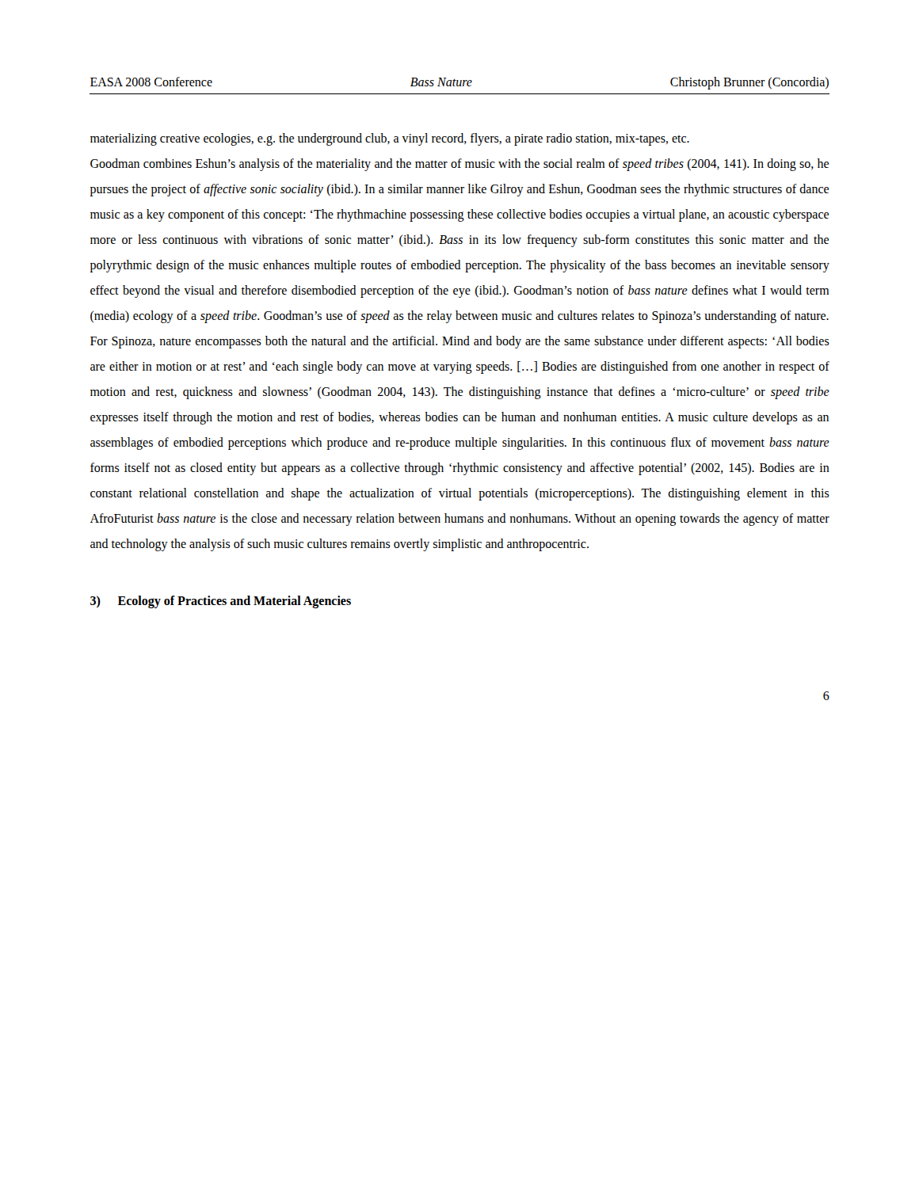EASA 2008 Conference
Bass Nature
Christoph Brunner (Concordia)
materializing creative ecologies, e.g. the underground club, a vinyl record, flyers, a pirate radio station, mix-tapes, etc.
Goodman combines Eshun’s analysis of the materiality and the matter of music with the social realm of speed tribes (2004, 141). In doing so, he pursues the project of affective sonic sociality (ibid.). In a similar manner like Gilroy and Eshun, Goodman sees the rhythmic structures of dance music as a key component of this concept: ‘The rhythmachine possessing these collective bodies occupies a virtual plane, an acoustic cyberspace more or less continuous with vibrations of sonic matter’ (ibid.). Bass in its low frequency sub-form constitutes this sonic matter and the polyrythmic design of the music enhances multiple routes of embodied perception. The physicality of the bass becomes an inevitable sensory effect beyond the visual and therefore disembodied perception of the eye (ibid.). Goodman’s notion of bass nature defines what I would term (media) ecology of a speed tribe. Goodman’s use of speed as the relay between music and cultures relates to Spinoza’s understanding of nature. For Spinoza, nature encompasses both the natural and the artificial. Mind and body are the same substance under different aspects: ‘All bodies are either in motion or at rest’ and ‘each single body can move at varying speeds. […] Bodies are distinguished from one another in respect of motion and rest, quickness and slowness’ (Goodman 2004, 143). The distinguishing instance that defines a ‘micro-culture’ or speed tribe expresses itself through the motion and rest of bodies, whereas bodies can be human and nonhuman entities. A music culture develops as an assemblages of embodied perceptions which produce and re-produce multiple singularities. In this continuous flux of movement bass nature forms itself not as closed entity but appears as a collective through ‘rhythmic consistency and affective potential’ (2002, 145). Bodies are in constant relational constellation and shape the actualization of virtual potentials (microperceptions). The distinguishing element in this AfroFuturist bass nature is the close and necessary relation between humans and nonhumans. Without an opening towards the agency of matter and technology the analysis of such music cultures remains overtly simplistic and anthropocentric.
3) Ecology of Practices and Material Agencies
6